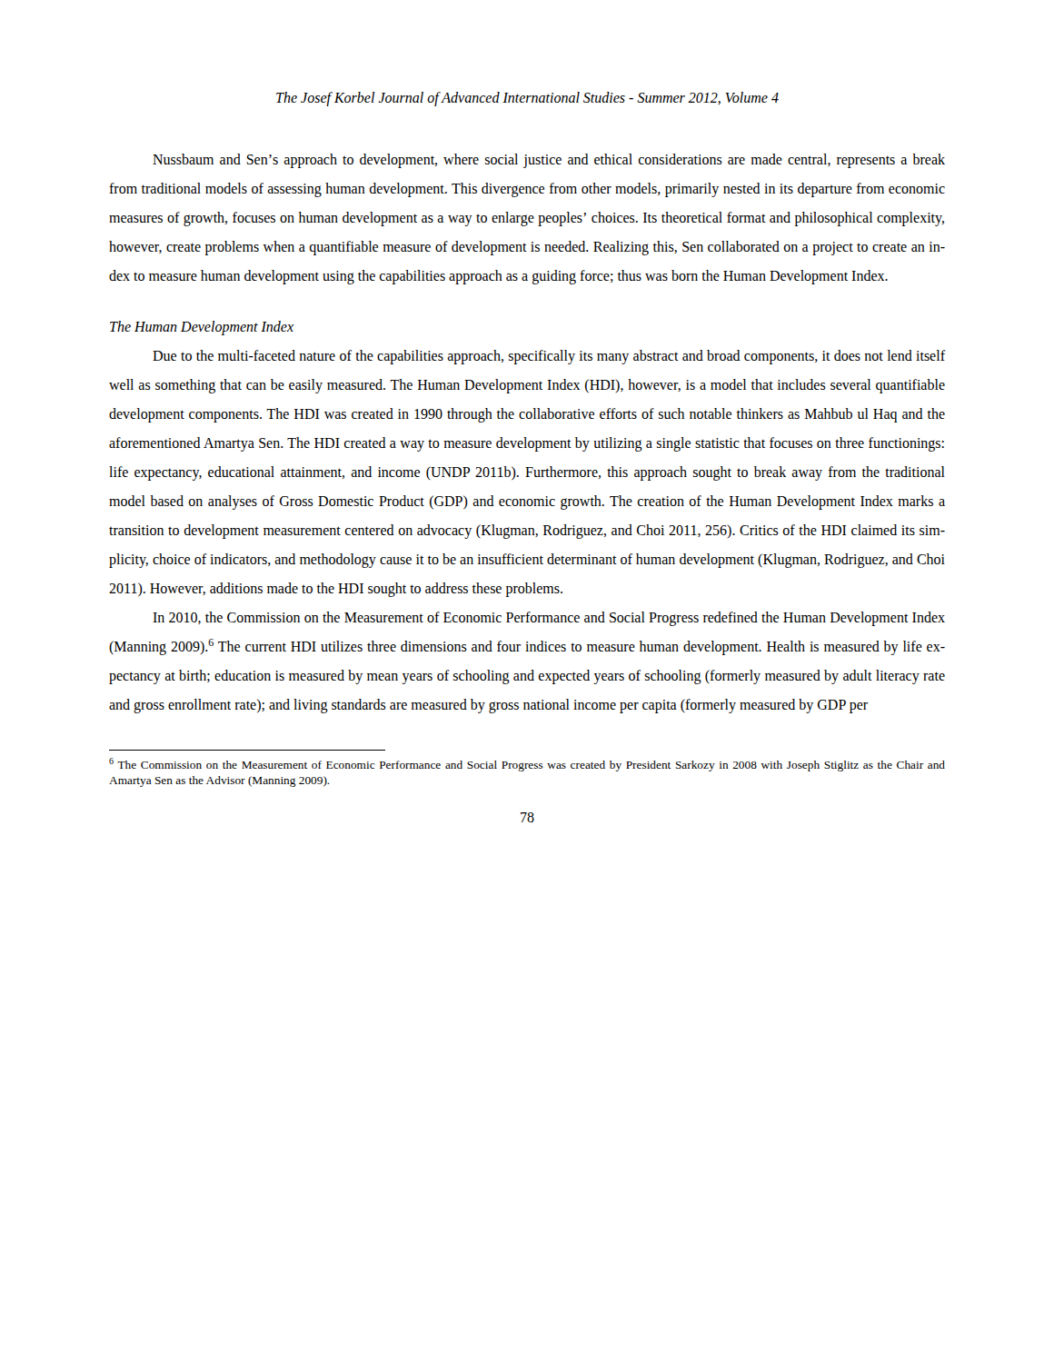The Josef Korbel Journal of Advanced International Studies - Summer 2012, Volume 4
Nussbaum and Senʼs approach to development, where social justice and ethical considerations are made central, represents a break from traditional models of assessing human development. This divergence from other models, primarily nested in its departure from economic measures of growth, focuses on human development as a way to enlarge peoplesʼ choices. Its theoretical format and philosophical complexity, however, create problems when a quantifiable measure of development is needed. Realizing this, Sen collaborated on a project to create an index to measure human development using the capabilities approach as a guiding force; thus was born the Human Development Index.
The Human Development Index
Due to the multi-faceted nature of the capabilities approach, specifically its many abstract and broad components, it does not lend itself well as something that can be easily measured. The Human Development Index (HDI), however, is a model that includes several quantifiable development components. The HDI was created in 1990 through the collaborative efforts of such notable thinkers as Mahbub ul Haq and the aforementioned Amartya Sen. The HDI created a way to measure development by utilizing a single statistic that focuses on three functionings: life expectancy, educational attainment, and income (UNDP 2011b). Furthermore, this approach sought to break away from the traditional model based on analyses of Gross Domestic Product (GDP) and economic growth. The creation of the Human Development Index marks a transition to development measurement centered on advocacy (Klugman, Rodriguez, and Choi 2011, 256). Critics of the HDI claimed its simplicity, choice of indicators, and methodology cause it to be an insufficient determinant of human development (Klugman, Rodriguez, and Choi 2011). However, additions made to the HDI sought to address these problems.
In 2010, the Commission on the Measurement of Economic Performance and Social Progress redefined the Human Development Index (Manning 2009).6 The current HDI utilizes three dimensions and four indices to measure human development. Health is measured by life expectancy at birth; education is measured by mean years of schooling and expected years of schooling (formerly measured by adult literacy rate and gross enrollment rate); and living standards are measured by gross national income per capita (formerly measured by GDP per
6 The Commission on the Measurement of Economic Performance and Social Progress was created by President Sarkozy in 2008 with Joseph Stiglitz as the Chair and Amartya Sen as the Advisor (Manning 2009).
78